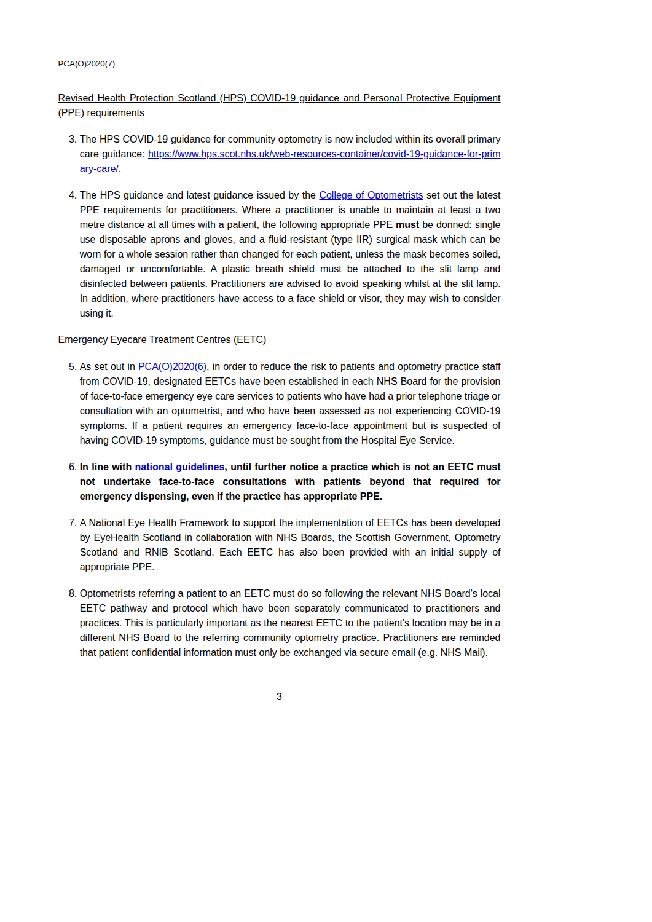PCA(O)2020(7)
Revised Health Protection Scotland (HPS) COVID-19 guidance and Personal Protective Equipment (PPE) requirements
The HPS COVID-19 guidance for community optometry is now included within its overall primary care guidance: https://www.hps.scot.nhs.uk/web-resources-container/covid-19-guidance-for-primary-care/.
The HPS guidance and latest guidance issued by the College of Optometrists set out the latest PPE requirements for practitioners. Where a practitioner is unable to maintain at least a two metre distance at all times with a patient, the following appropriate PPE must be donned: single use disposable aprons and gloves, and a fluid-resistant (type IIR) surgical mask which can be worn for a whole session rather than changed for each patient, unless the mask becomes soiled, damaged or uncomfortable. A plastic breath shield must be attached to the slit lamp and disinfected between patients. Practitioners are advised to avoid speaking whilst at the slit lamp. In addition, where practitioners have access to a face shield or visor, they may wish to consider using it.
Emergency Eyecare Treatment Centres (EETC)
As set out in PCA(O)2020(6), in order to reduce the risk to patients and optometry practice staff from COVID-19, designated EETCs have been established in each NHS Board for the provision of face-to-face emergency eye care services to patients who have had a prior telephone triage or consultation with an optometrist, and who have been assessed as not experiencing COVID-19 symptoms. If a patient requires an emergency face-to-face appointment but is suspected of having COVID-19 symptoms, guidance must be sought from the Hospital Eye Service.
In line with national guidelines, until further notice a practice which is not an EETC must not undertake face-to-face consultations with patients beyond that required for emergency dispensing, even if the practice has appropriate PPE.
A National Eye Health Framework to support the implementation of EETCs has been developed by EyeHealth Scotland in collaboration with NHS Boards, the Scottish Government, Optometry Scotland and RNIB Scotland. Each EETC has also been provided with an initial supply of appropriate PPE.
Optometrists referring a patient to an EETC must do so following the relevant NHS Board's local EETC pathway and protocol which have been separately communicated to practitioners and practices. This is particularly important as the nearest EETC to the patient's location may be in a different NHS Board to the referring community optometry practice. Practitioners are reminded that patient confidential information must only be exchanged via secure email (e.g. NHS Mail).
3